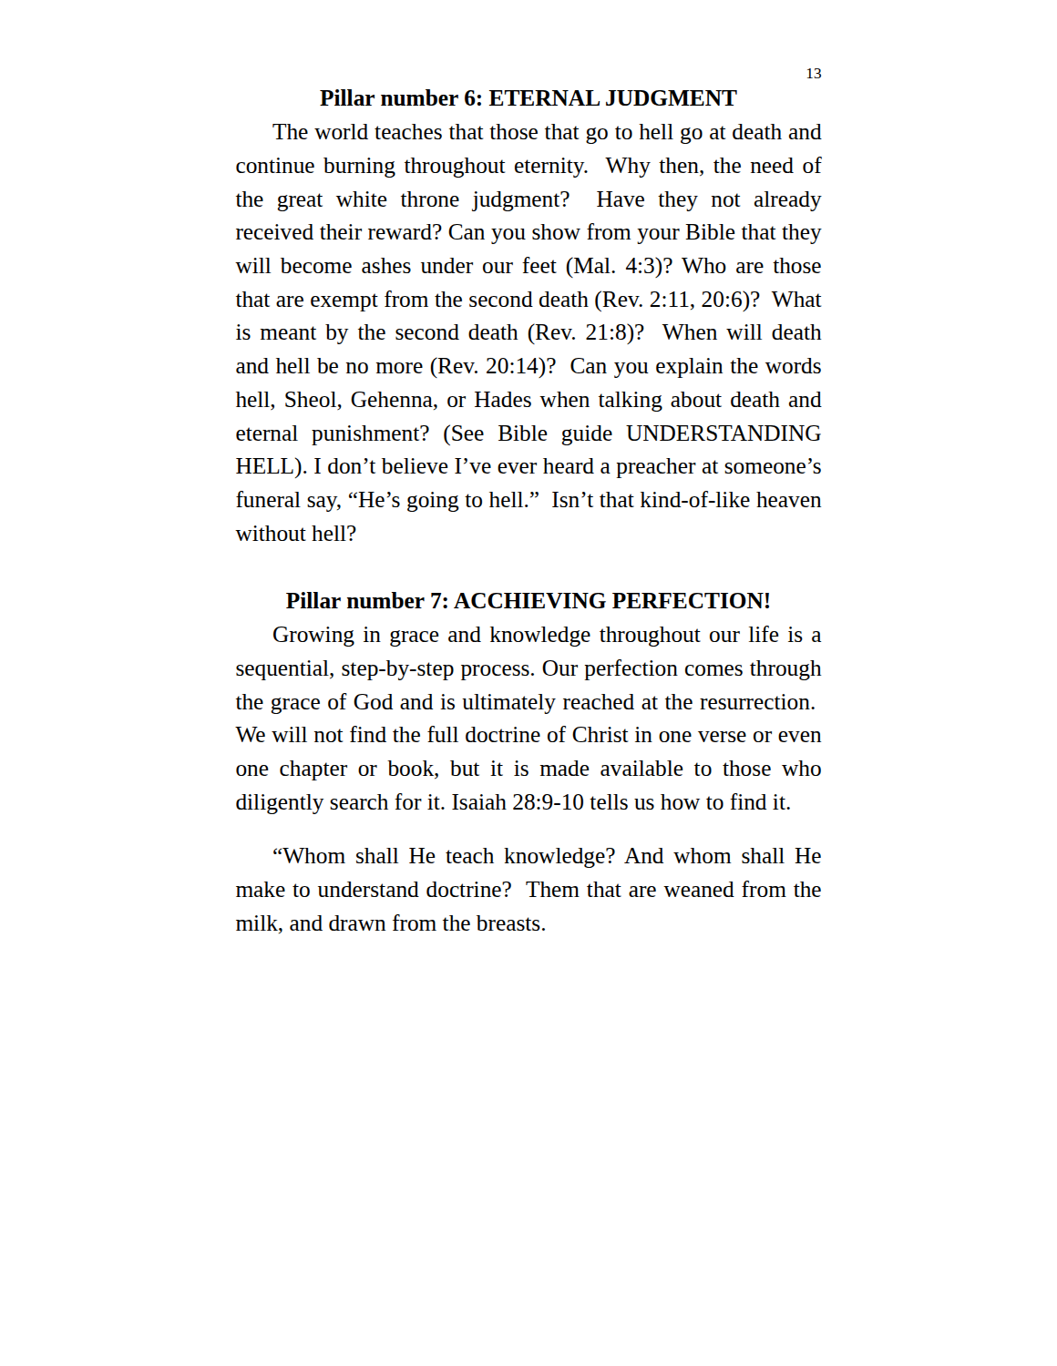13
Pillar number 6: ETERNAL JUDGMENT
The world teaches that those that go to hell go at death and continue burning throughout eternity. Why then, the need of the great white throne judgment? Have they not already received their reward? Can you show from your Bible that they will become ashes under our feet (Mal. 4:3)? Who are those that are exempt from the second death (Rev. 2:11, 20:6)? What is meant by the second death (Rev. 21:8)? When will death and hell be no more (Rev. 20:14)? Can you explain the words hell, Sheol, Gehenna, or Hades when talking about death and eternal punishment? (See Bible guide UNDERSTANDING HELL). I don’t believe I’ve ever heard a preacher at someone’s funeral say, “He’s going to hell.” Isn’t that kind-of-like heaven without hell?
Pillar number 7: ACCHIEVING PERFECTION!
Growing in grace and knowledge throughout our life is a sequential, step-by-step process. Our perfection comes through the grace of God and is ultimately reached at the resurrection. We will not find the full doctrine of Christ in one verse or even one chapter or book, but it is made available to those who diligently search for it. Isaiah 28:9-10 tells us how to find it.
“Whom shall He teach knowledge? And whom shall He make to understand doctrine? Them that are weaned from the milk, and drawn from the breasts.